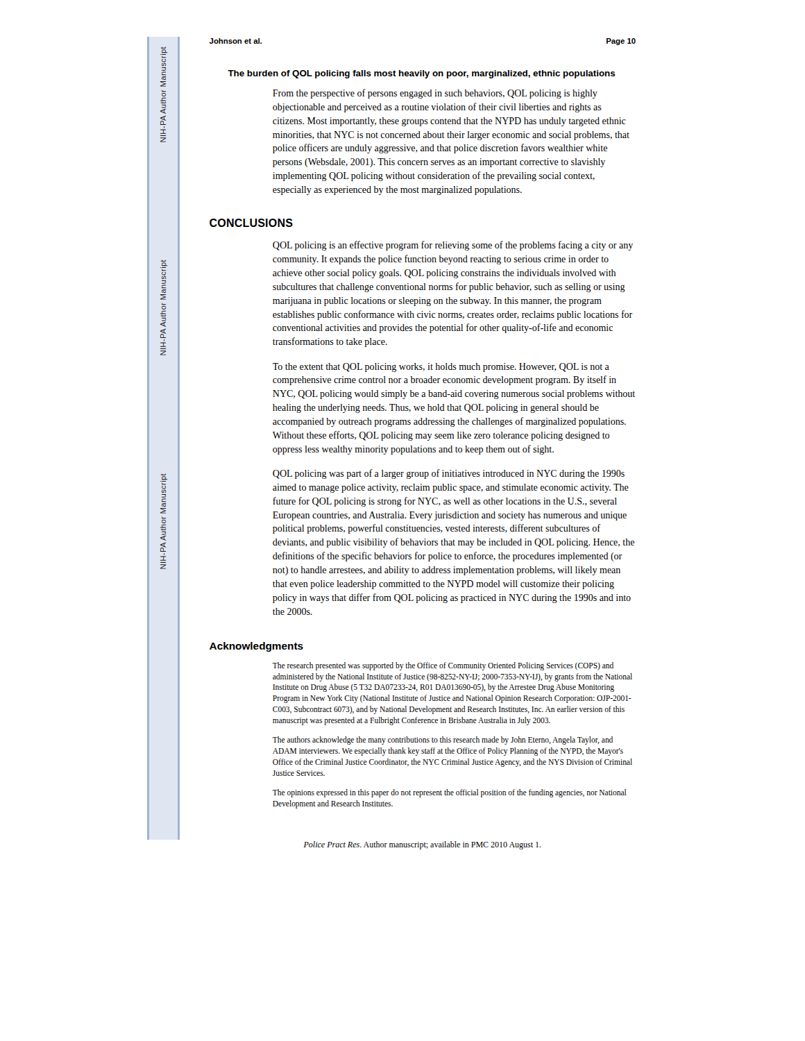NIH-PA Author Manuscript
NIH-PA Author Manuscript
NIH-PA Author Manuscript
Johnson et al. Page 10
The burden of QOL policing falls most heavily on poor, marginalized, ethnic populations
From the perspective of persons engaged in such behaviors, QOL policing is highly objectionable and perceived as a routine violation of their civil liberties and rights as citizens. Most importantly, these groups contend that the NYPD has unduly targeted ethnic minorities, that NYC is not concerned about their larger economic and social problems, that police officers are unduly aggressive, and that police discretion favors wealthier white persons (Websdale, 2001). This concern serves as an important corrective to slavishly implementing QOL policing without consideration of the prevailing social context, especially as experienced by the most marginalized populations.
CONCLUSIONS
QOL policing is an effective program for relieving some of the problems facing a city or any community. It expands the police function beyond reacting to serious crime in order to achieve other social policy goals. QOL policing constrains the individuals involved with subcultures that challenge conventional norms for public behavior, such as selling or using marijuana in public locations or sleeping on the subway. In this manner, the program establishes public conformance with civic norms, creates order, reclaims public locations for conventional activities and provides the potential for other quality-of-life and economic transformations to take place.
To the extent that QOL policing works, it holds much promise. However, QOL is not a comprehensive crime control nor a broader economic development program. By itself in NYC, QOL policing would simply be a band-aid covering numerous social problems without healing the underlying needs. Thus, we hold that QOL policing in general should be accompanied by outreach programs addressing the challenges of marginalized populations. Without these efforts, QOL policing may seem like zero tolerance policing designed to oppress less wealthy minority populations and to keep them out of sight.
QOL policing was part of a larger group of initiatives introduced in NYC during the 1990s aimed to manage police activity, reclaim public space, and stimulate economic activity. The future for QOL policing is strong for NYC, as well as other locations in the U.S., several European countries, and Australia. Every jurisdiction and society has numerous and unique political problems, powerful constituencies, vested interests, different subcultures of deviants, and public visibility of behaviors that may be included in QOL policing. Hence, the definitions of the specific behaviors for police to enforce, the procedures implemented (or not) to handle arrestees, and ability to address implementation problems, will likely mean that even police leadership committed to the NYPD model will customize their policing policy in ways that differ from QOL policing as practiced in NYC during the 1990s and into the 2000s.
Acknowledgments
The research presented was supported by the Office of Community Oriented Policing Services (COPS) and administered by the National Institute of Justice (98-8252-NY-IJ; 2000-7353-NY-IJ), by grants from the National Institute on Drug Abuse (5 T32 DA07233-24, R01 DA013690-05), by the Arrestee Drug Abuse Monitoring Program in New York City (National Institute of Justice and National Opinion Research Corporation: OJP-2001-C003, Subcontract 6073), and by National Development and Research Institutes, Inc. An earlier version of this manuscript was presented at a Fulbright Conference in Brisbane Australia in July 2003.
The authors acknowledge the many contributions to this research made by John Eterno, Angela Taylor, and ADAM interviewers. We especially thank key staff at the Office of Policy Planning of the NYPD, the Mayor's Office of the Criminal Justice Coordinator, the NYC Criminal Justice Agency, and the NYS Division of Criminal Justice Services.
The opinions expressed in this paper do not represent the official position of the funding agencies, nor National Development and Research Institutes.
Police Pract Res. Author manuscript; available in PMC 2010 August 1.